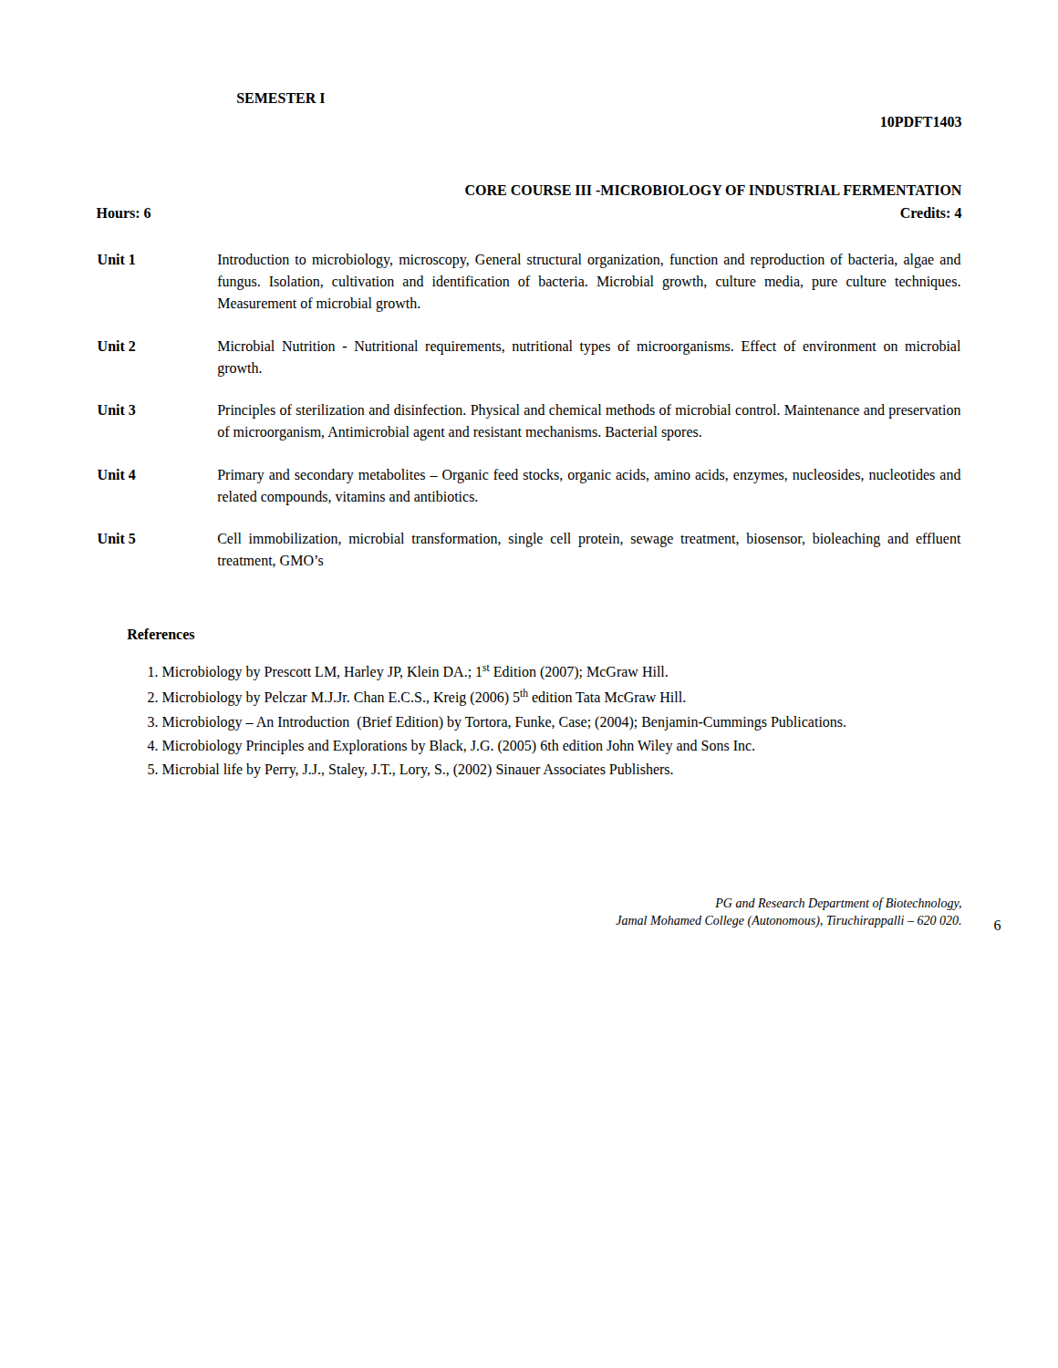SEMESTER I
10PDFT1403
CORE COURSE III -MICROBIOLOGY OF INDUSTRIAL FERMENTATION
Hours: 6 Credits: 4
| Unit 1 | Introduction to microbiology, microscopy, General structural organization, function and reproduction of bacteria, algae and fungus. Isolation, cultivation and identification of bacteria. Microbial growth, culture media, pure culture techniques. Measurement of microbial growth. |
| Unit 2 | Microbial Nutrition - Nutritional requirements, nutritional types of microorganisms. Effect of environment on microbial growth. |
| Unit 3 | Principles of sterilization and disinfection. Physical and chemical methods of microbial control. Maintenance and preservation of microorganism, Antimicrobial agent and resistant mechanisms. Bacterial spores. |
| Unit 4 | Primary and secondary metabolites – Organic feed stocks, organic acids, amino acids, enzymes, nucleosides, nucleotides and related compounds, vitamins and antibiotics. |
| Unit 5 | Cell immobilization, microbial transformation, single cell protein, sewage treatment, biosensor, bioleaching and effluent treatment, GMO’s |
References
Microbiology by Prescott LM, Harley JP, Klein DA.; 1st Edition (2007); McGraw Hill.
Microbiology by Pelczar M.J.Jr. Chan E.C.S., Kreig (2006) 5th edition Tata McGraw Hill.
Microbiology – An Introduction (Brief Edition) by Tortora, Funke, Case; (2004); Benjamin-Cummings Publications.
Microbiology Principles and Explorations by Black, J.G. (2005) 6th edition John Wiley and Sons Inc.
Microbial life by Perry, J.J., Staley, J.T., Lory, S., (2002) Sinauer Associates Publishers.
PG and Research Department of Biotechnology,
Jamal Mohamed College (Autonomous), Tiruchirappalli – 620 020. 6